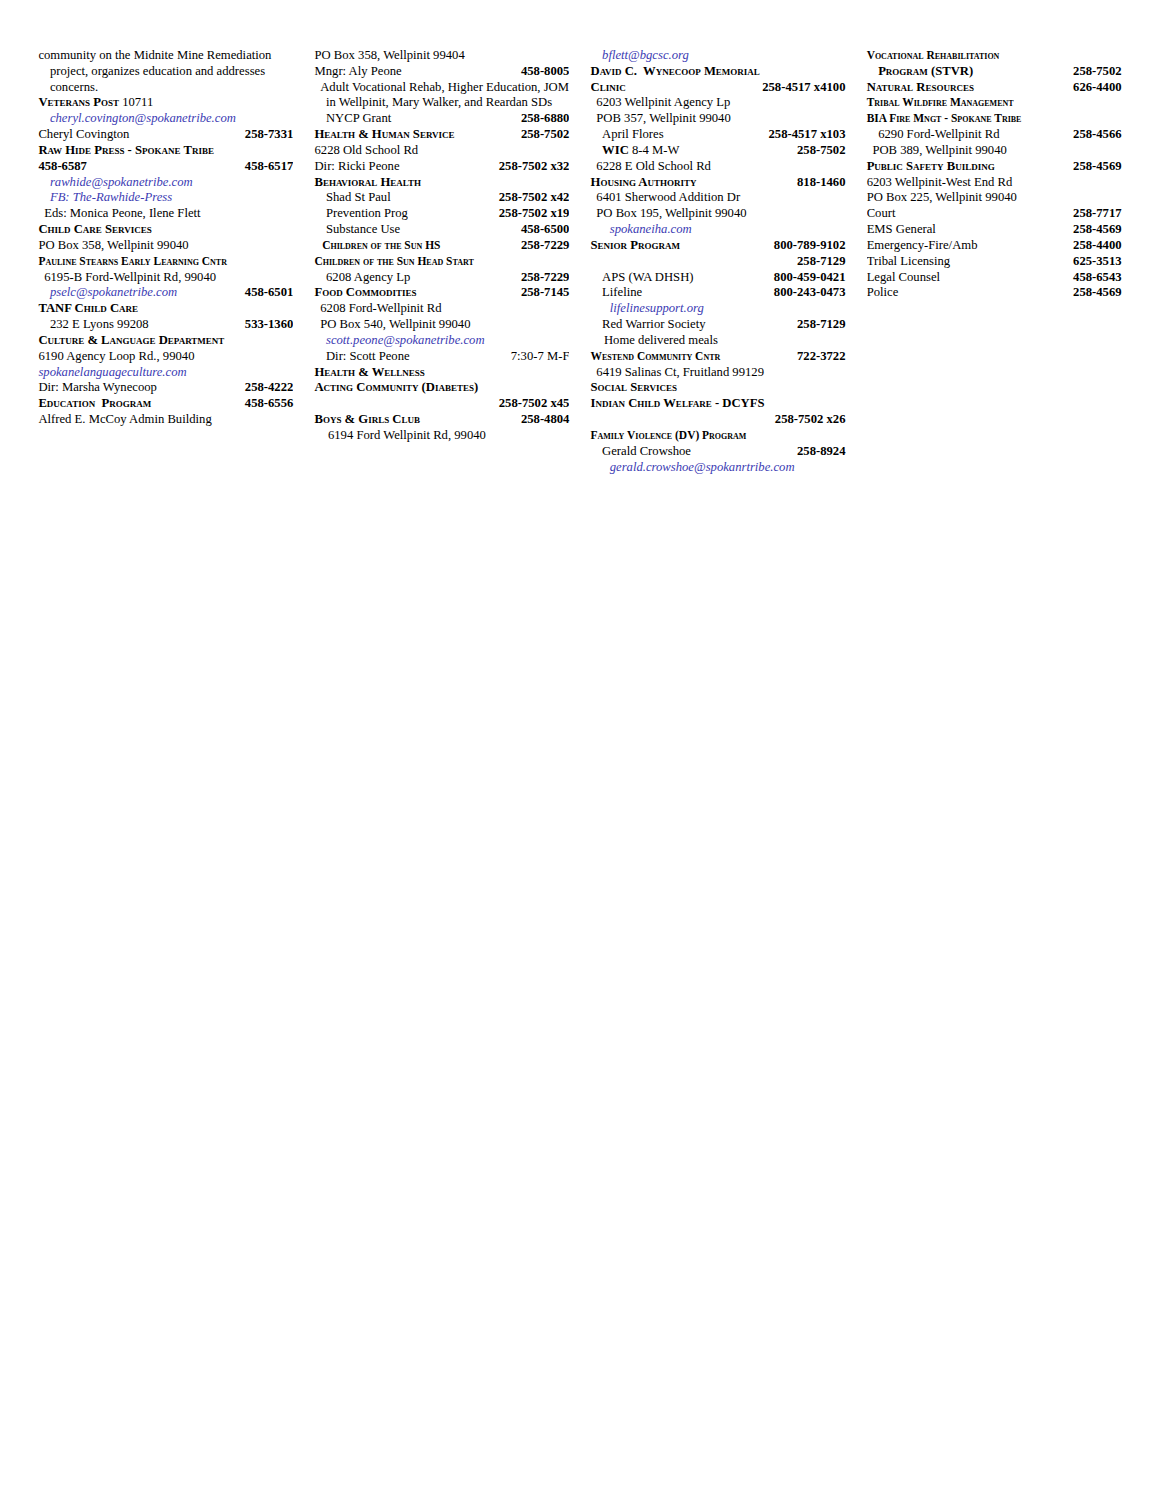community on the Midnite Mine Remediation project, organizes education and addresses concerns.
Veterans Post 10711
cheryl.covington@spokanetribe.com
Cheryl Covington 258-7331
Raw Hide Press - Spokane Tribe
458-6587 458-6517
rawhide@spokanetribe.com
FB: The-Rawhide-Press
Eds: Monica Peone, Ilene Flett
Child Care Services
PO Box 358, Wellpinit 99040
Pauline Stearns Early Learning Cntr
6195-B Ford-Wellpinit Rd, 99040
pselc@spokanetribe.com 458-6501
TANF Child Care
232 E Lyons 99208 533-1360
Culture & Language Department
6190 Agency Loop Rd., 99040
spokanelanguageculture.com
Dir: Marsha Wynecoop 258-4222
Education Program 458-6556
Alfred E. McCoy Admin Building
PO Box 358, Wellpinit 99404
Mngr: Aly Peone 458-8005
Adult Vocational Rehab, Higher Education, JOM in Wellpinit, Mary Walker, and Reardan SDs
NYCP Grant 258-6880
Health & Human Service 258-7502
6228 Old School Rd
Dir: Ricki Peone 258-7502 x32
Behavioral Health
Shad St Paul 258-7502 x42
Prevention Prog 258-7502 x19
Substance Use 458-6500
Children of the Sun HS 258-7229
Children of the Sun Head Start
6208 Agency Lp 258-7229
Food Commodities 258-7145
6208 Ford-Wellpinit Rd
PO Box 540, Wellpinit 99040
scott.peone@spokanetribe.com
Dir: Scott Peone 7:30-7 M-F
Health & Wellness
Acting Community (Diabetes)
258-7502 x45
Boys & Girls Club 258-4804
6194 Ford Wellpinit Rd, 99040
bflett@bgcsc.org
David C. Wynecoop Memorial
Clinic 258-4517 x4100
6203 Wellpinit Agency Lp
POB 357, Wellpinit 99040
April Flores 258-4517 x103
WIC 8-4 M-W 258-7502
6228 E Old School Rd
Housing Authority 818-1460
6401 Sherwood Addition Dr
PO Box 195, Wellpinit 99040
spokaneiha.com
Senior Program 800-789-9102
258-7129
APS (WA DHSH) 800-459-0421
Lifeline 800-243-0473
lifelinesupport.org
Red Warrior Society 258-7129
Home delivered meals
Westend Community Cntr 722-3722
6419 Salinas Ct, Fruitland 99129
Social Services
Indian Child Welfare - DCYFS
258-7502 x26
Family Violence (DV) Program
Gerald Crowshoe 258-8924
gerald.crowshoe@spokanrtribe.com
Vocational Rehabilitation
Program (STVR) 258-7502
Natural Resources 626-4400
Tribal Wildfire Management
BIA Fire Mngt - Spokane Tribe
6290 Ford-Wellpinit Rd 258-4566
POB 389, Wellpinit 99040
Public Safety Building 258-4569
6203 Wellpinit-West End Rd
PO Box 225, Wellpinit 99040
Court 258-7717
EMS General 258-4569
Emergency-Fire/Amb 258-4400
Tribal Licensing 625-3513
Legal Counsel 458-6543
Police 258-4569